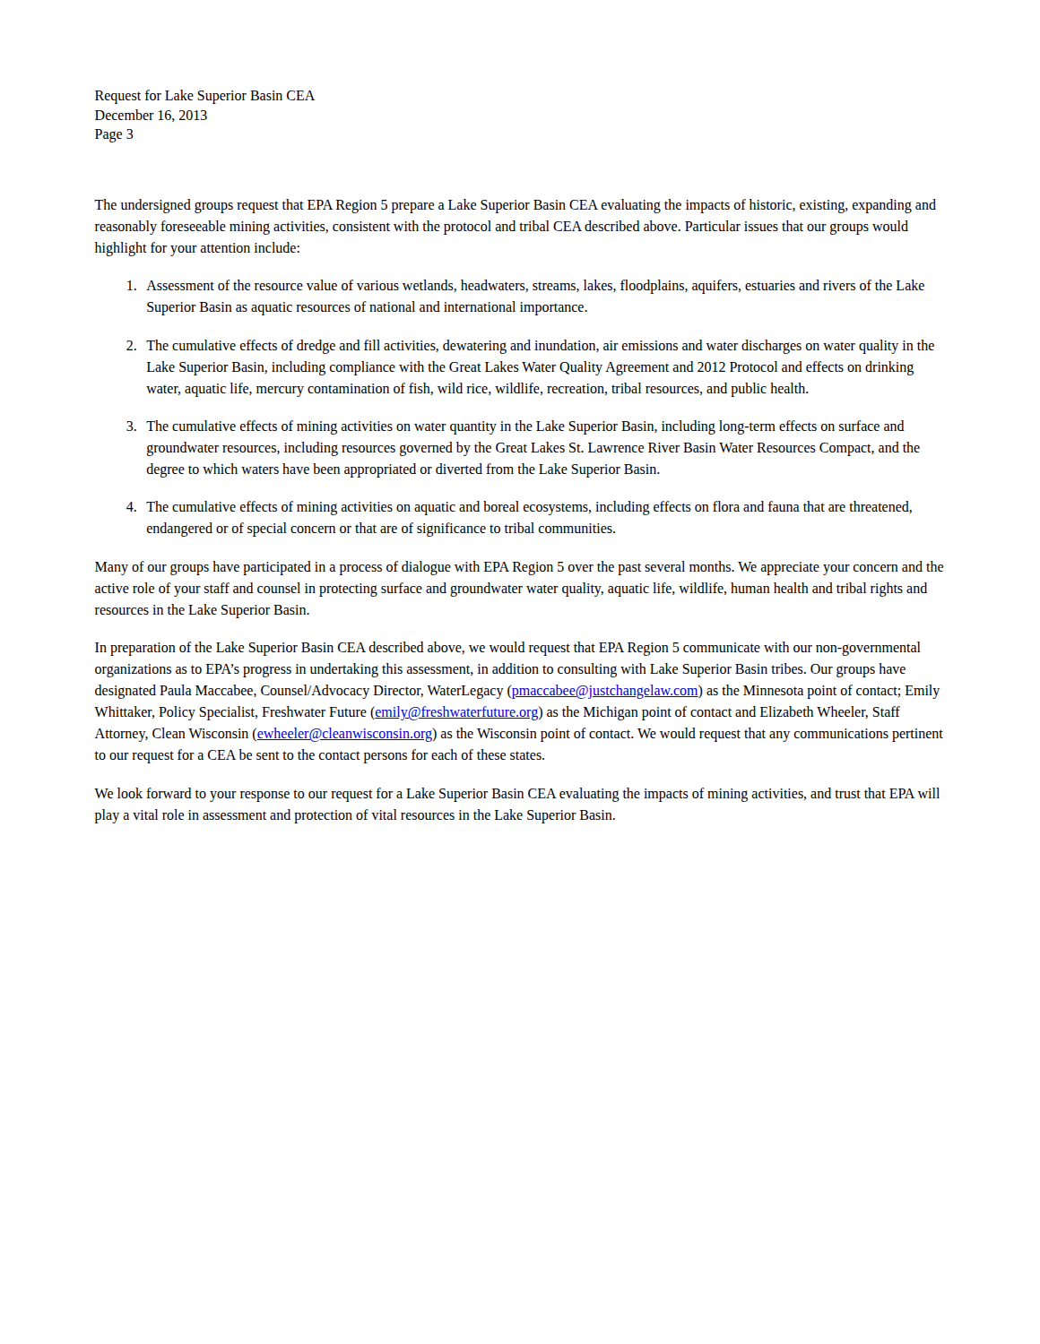Request for Lake Superior Basin CEA
December 16, 2013
Page 3
The undersigned groups request that EPA Region 5 prepare a Lake Superior Basin CEA evaluating the impacts of historic, existing, expanding and reasonably foreseeable mining activities, consistent with the protocol and tribal CEA described above. Particular issues that our groups would highlight for your attention include:
Assessment of the resource value of various wetlands, headwaters, streams, lakes, floodplains, aquifers, estuaries and rivers of the Lake Superior Basin as aquatic resources of national and international importance.
The cumulative effects of dredge and fill activities, dewatering and inundation, air emissions and water discharges on water quality in the Lake Superior Basin, including compliance with the Great Lakes Water Quality Agreement and 2012 Protocol and effects on drinking water, aquatic life, mercury contamination of fish, wild rice, wildlife, recreation, tribal resources, and public health.
The cumulative effects of mining activities on water quantity in the Lake Superior Basin, including long-term effects on surface and groundwater resources, including resources governed by the Great Lakes St. Lawrence River Basin Water Resources Compact, and the degree to which waters have been appropriated or diverted from the Lake Superior Basin.
The cumulative effects of mining activities on aquatic and boreal ecosystems, including effects on flora and fauna that are threatened, endangered or of special concern or that are of significance to tribal communities.
Many of our groups have participated in a process of dialogue with EPA Region 5 over the past several months. We appreciate your concern and the active role of your staff and counsel in protecting surface and groundwater water quality, aquatic life, wildlife, human health and tribal rights and resources in the Lake Superior Basin.
In preparation of the Lake Superior Basin CEA described above, we would request that EPA Region 5 communicate with our non-governmental organizations as to EPA’s progress in undertaking this assessment, in addition to consulting with Lake Superior Basin tribes. Our groups have designated Paula Maccabee, Counsel/Advocacy Director, WaterLegacy (pmaccabee@justchangelaw.com) as the Minnesota point of contact; Emily Whittaker, Policy Specialist, Freshwater Future (emily@freshwaterfuture.org) as the Michigan point of contact and Elizabeth Wheeler, Staff Attorney, Clean Wisconsin (ewheeler@cleanwisconsin.org) as the Wisconsin point of contact. We would request that any communications pertinent to our request for a CEA be sent to the contact persons for each of these states.
We look forward to your response to our request for a Lake Superior Basin CEA evaluating the impacts of mining activities, and trust that EPA will play a vital role in assessment and protection of vital resources in the Lake Superior Basin.